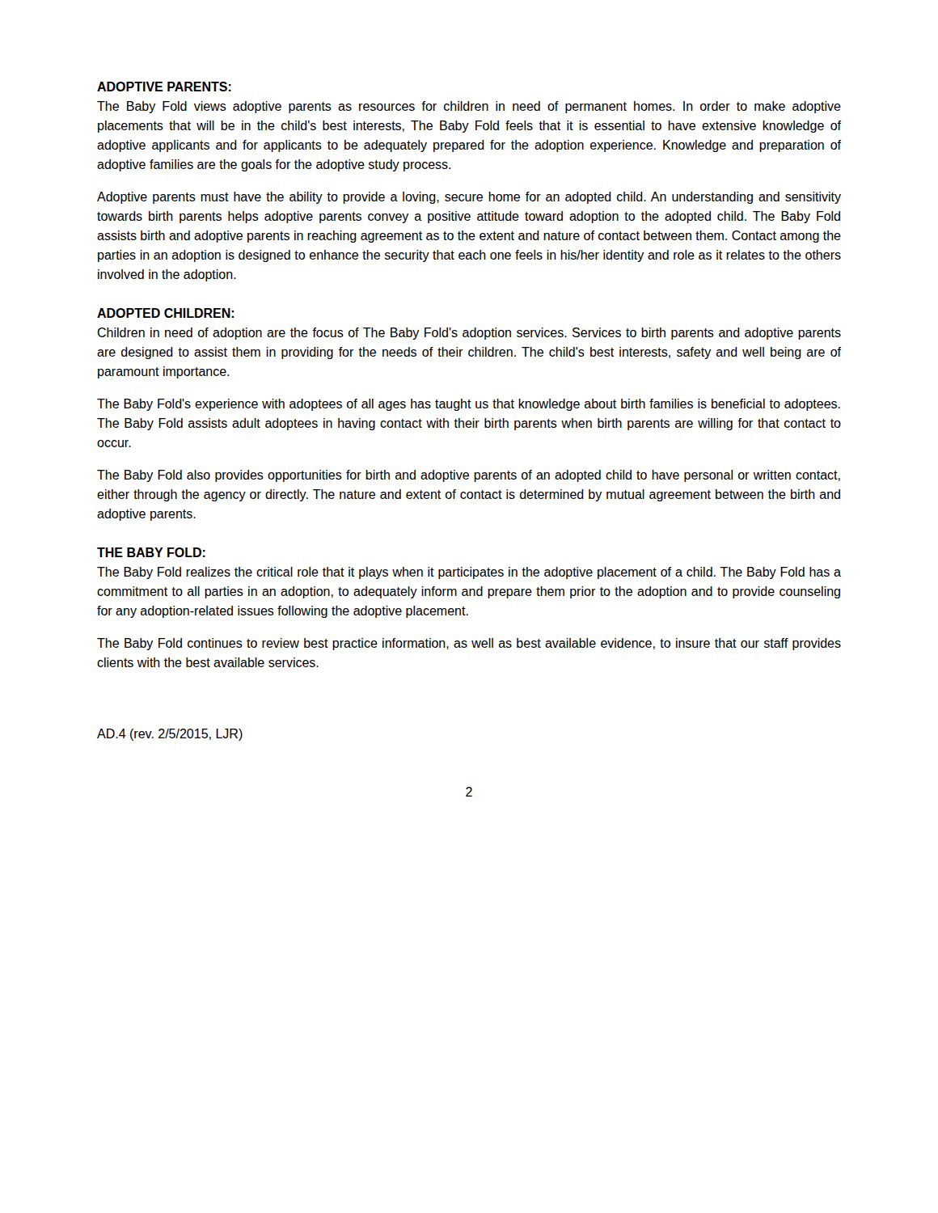Adoptive Parents:
The Baby Fold views adoptive parents as resources for children in need of permanent homes. In order to make adoptive placements that will be in the child's best interests, The Baby Fold feels that it is essential to have extensive knowledge of adoptive applicants and for applicants to be adequately prepared for the adoption experience. Knowledge and preparation of adoptive families are the goals for the adoptive study process.
Adoptive parents must have the ability to provide a loving, secure home for an adopted child. An understanding and sensitivity towards birth parents helps adoptive parents convey a positive attitude toward adoption to the adopted child. The Baby Fold assists birth and adoptive parents in reaching agreement as to the extent and nature of contact between them. Contact among the parties in an adoption is designed to enhance the security that each one feels in his/her identity and role as it relates to the others involved in the adoption.
Adopted Children:
Children in need of adoption are the focus of The Baby Fold's adoption services. Services to birth parents and adoptive parents are designed to assist them in providing for the needs of their children. The child's best interests, safety and well being are of paramount importance.
The Baby Fold's experience with adoptees of all ages has taught us that knowledge about birth families is beneficial to adoptees. The Baby Fold assists adult adoptees in having contact with their birth parents when birth parents are willing for that contact to occur.
The Baby Fold also provides opportunities for birth and adoptive parents of an adopted child to have personal or written contact, either through the agency or directly. The nature and extent of contact is determined by mutual agreement between the birth and adoptive parents.
The Baby Fold:
The Baby Fold realizes the critical role that it plays when it participates in the adoptive placement of a child. The Baby Fold has a commitment to all parties in an adoption, to adequately inform and prepare them prior to the adoption and to provide counseling for any adoption-related issues following the adoptive placement.
The Baby Fold continues to review best practice information, as well as best available evidence, to insure that our staff provides clients with the best available services.
AD.4 (rev. 2/5/2015, LJR)
2